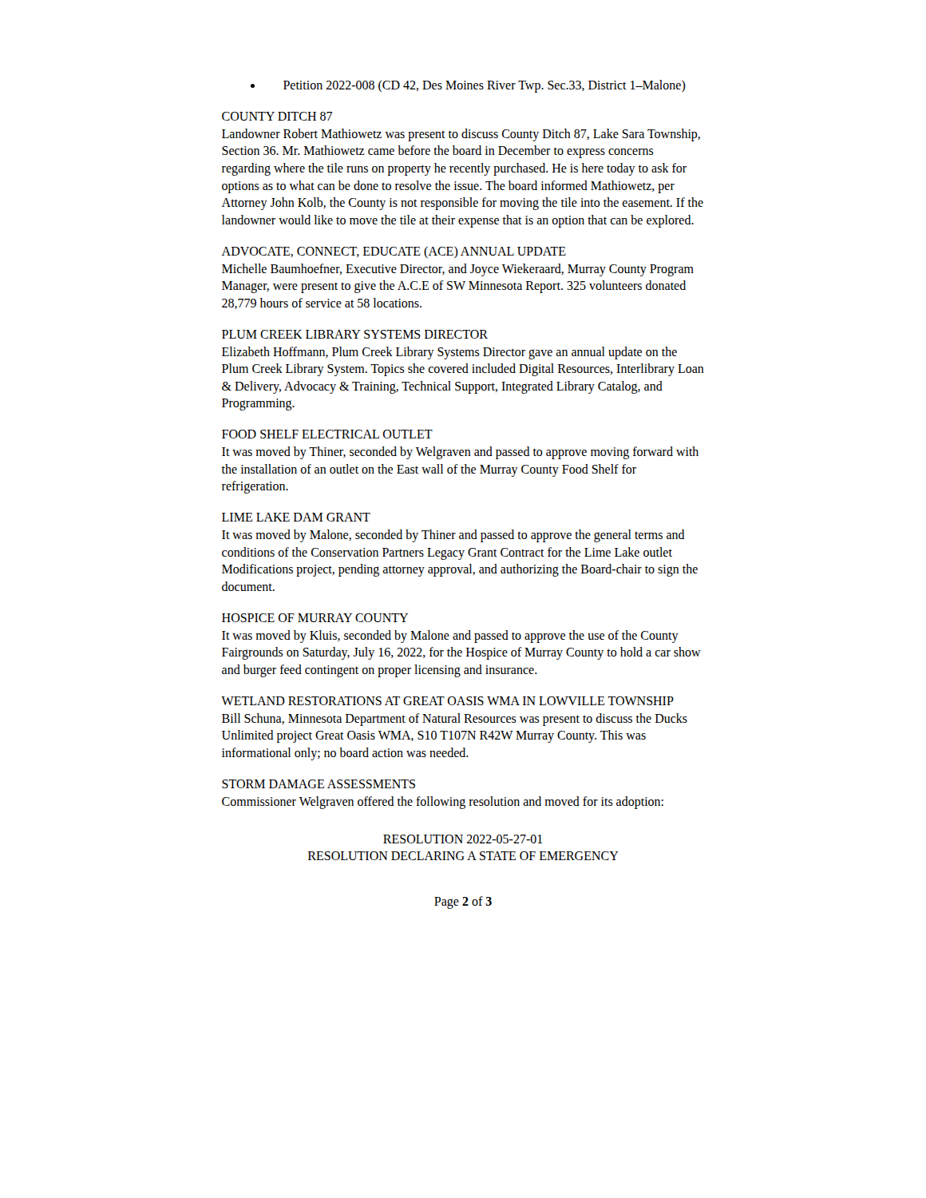Petition 2022-008 (CD 42, Des Moines River Twp. Sec.33, District 1–Malone)
County Ditch 87
Landowner Robert Mathiowetz was present to discuss County Ditch 87, Lake Sara Township, Section 36. Mr. Mathiowetz came before the board in December to express concerns regarding where the tile runs on property he recently purchased. He is here today to ask for options as to what can be done to resolve the issue. The board informed Mathiowetz, per Attorney John Kolb, the County is not responsible for moving the tile into the easement. If the landowner would like to move the tile at their expense that is an option that can be explored.
Advocate, Connect, Educate (ACE) Annual Update
Michelle Baumhoefner, Executive Director, and Joyce Wiekeraard, Murray County Program Manager, were present to give the A.C.E of SW Minnesota Report. 325 volunteers donated 28,779 hours of service at 58 locations.
Plum Creek Library Systems Director
Elizabeth Hoffmann, Plum Creek Library Systems Director gave an annual update on the Plum Creek Library System. Topics she covered included Digital Resources, Interlibrary Loan & Delivery, Advocacy & Training, Technical Support, Integrated Library Catalog, and Programming.
Food Shelf Electrical Outlet
It was moved by Thiner, seconded by Welgraven and passed to approve moving forward with the installation of an outlet on the East wall of the Murray County Food Shelf for refrigeration.
Lime Lake Dam Grant
It was moved by Malone, seconded by Thiner and passed to approve the general terms and conditions of the Conservation Partners Legacy Grant Contract for the Lime Lake outlet Modifications project, pending attorney approval, and authorizing the Board-chair to sign the document.
Hospice of Murray County
It was moved by Kluis, seconded by Malone and passed to approve the use of the County Fairgrounds on Saturday, July 16, 2022, for the Hospice of Murray County to hold a car show and burger feed contingent on proper licensing and insurance.
Wetland Restorations at Great Oasis WMA in Lowville Township
Bill Schuna, Minnesota Department of Natural Resources was present to discuss the Ducks Unlimited project Great Oasis WMA, S10 T107N R42W Murray County. This was informational only; no board action was needed.
Storm Damage Assessments
Commissioner Welgraven offered the following resolution and moved for its adoption:
RESOLUTION 2022-05-27-01
RESOLUTION DECLARING A STATE OF EMERGENCY
Page 2 of 3